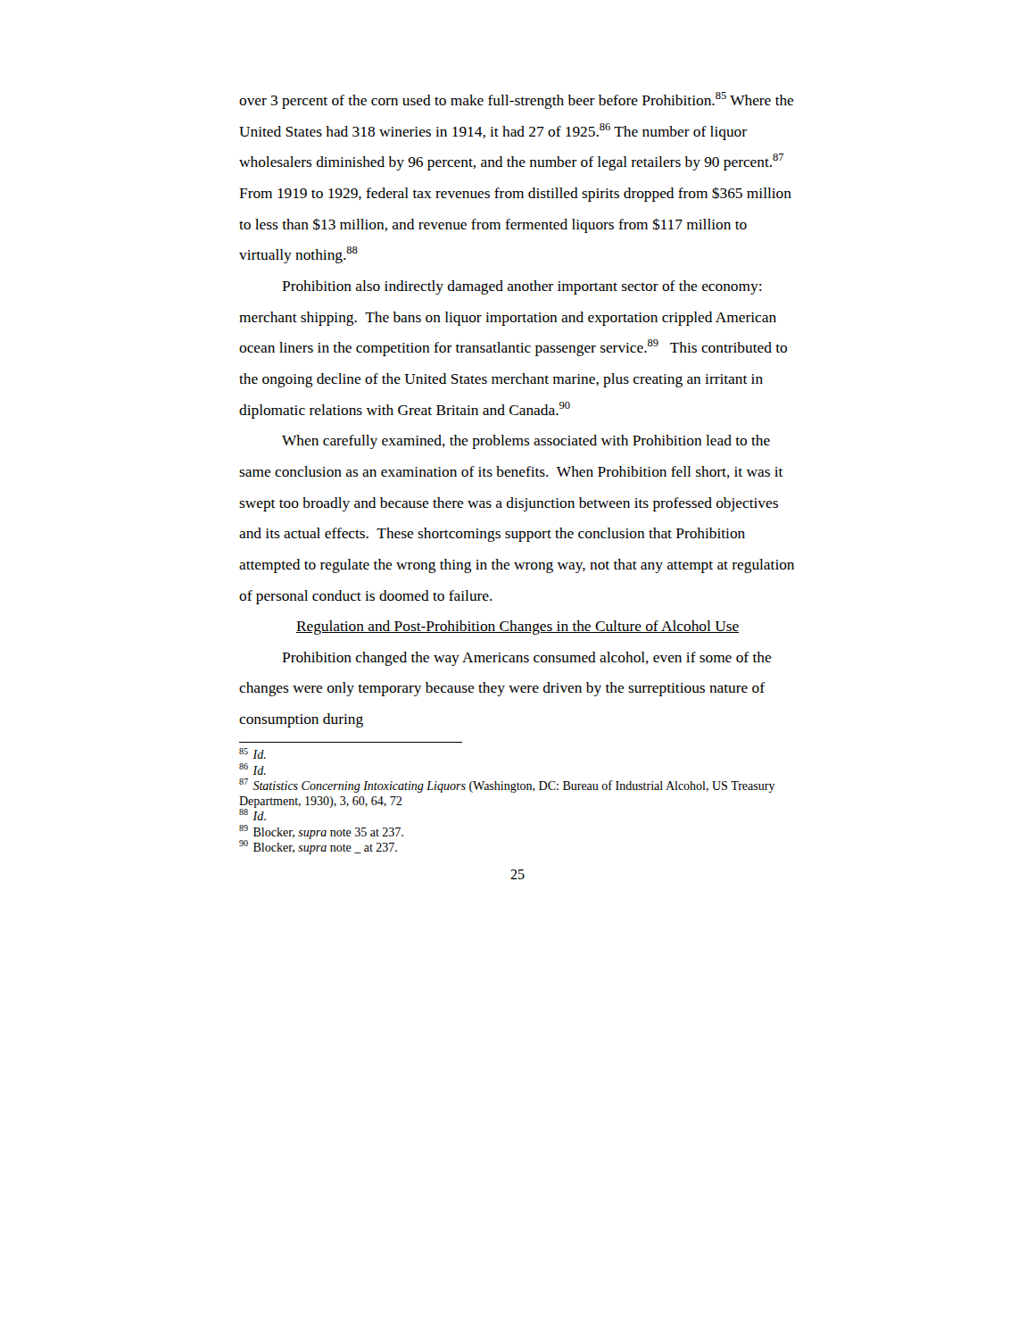over 3 percent of the corn used to make full-strength beer before Prohibition.85 Where the United States had 318 wineries in 1914, it had 27 of 1925.86 The number of liquor wholesalers diminished by 96 percent, and the number of legal retailers by 90 percent.87 From 1919 to 1929, federal tax revenues from distilled spirits dropped from $365 million to less than $13 million, and revenue from fermented liquors from $117 million to virtually nothing.88
Prohibition also indirectly damaged another important sector of the economy: merchant shipping. The bans on liquor importation and exportation crippled American ocean liners in the competition for transatlantic passenger service.89 This contributed to the ongoing decline of the United States merchant marine, plus creating an irritant in diplomatic relations with Great Britain and Canada.90
When carefully examined, the problems associated with Prohibition lead to the same conclusion as an examination of its benefits. When Prohibition fell short, it was it swept too broadly and because there was a disjunction between its professed objectives and its actual effects. These shortcomings support the conclusion that Prohibition attempted to regulate the wrong thing in the wrong way, not that any attempt at regulation of personal conduct is doomed to failure.
Regulation and Post-Prohibition Changes in the Culture of Alcohol Use
Prohibition changed the way Americans consumed alcohol, even if some of the changes were only temporary because they were driven by the surreptitious nature of consumption during
85 Id.
86 Id.
87 Statistics Concerning Intoxicating Liquors (Washington, DC: Bureau of Industrial Alcohol, US Treasury Department, 1930), 3, 60, 64, 72
88 Id.
89 Blocker, supra note 35 at 237.
90 Blocker, supra note _ at 237.
25